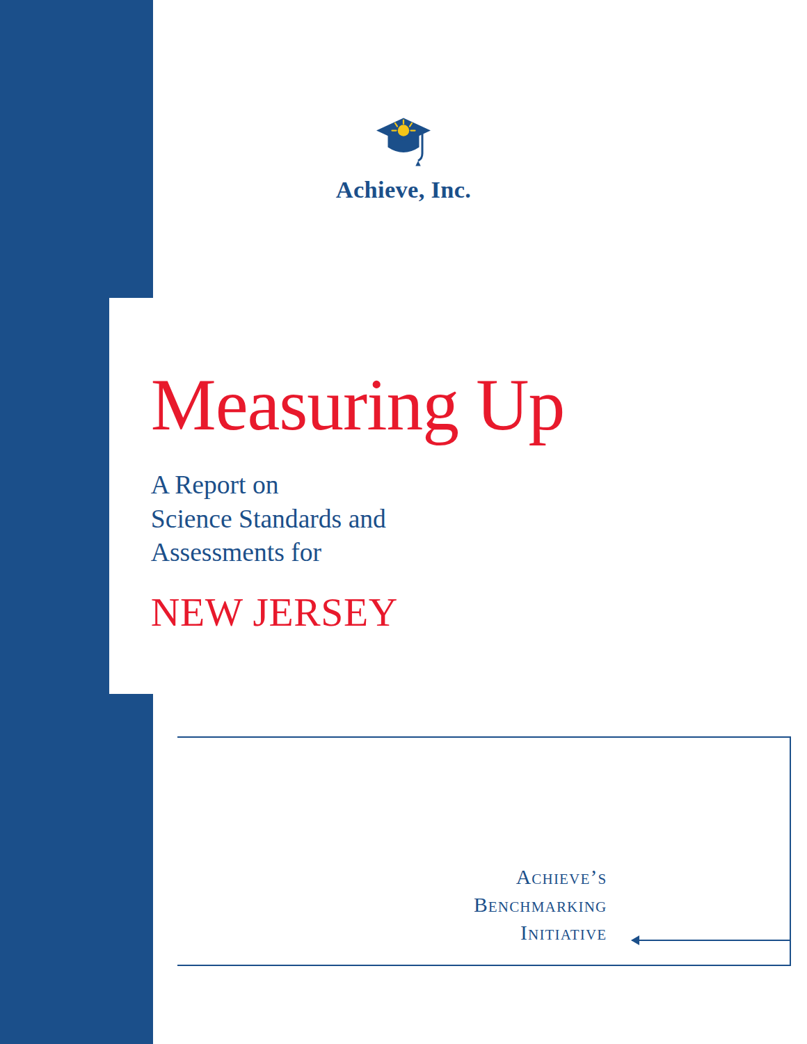Achieve, Inc.
Measuring Up
A Report on
Science Standards and
Assessments for
NEW JERSEY
Achieve’s
Benchmarking
Initiative